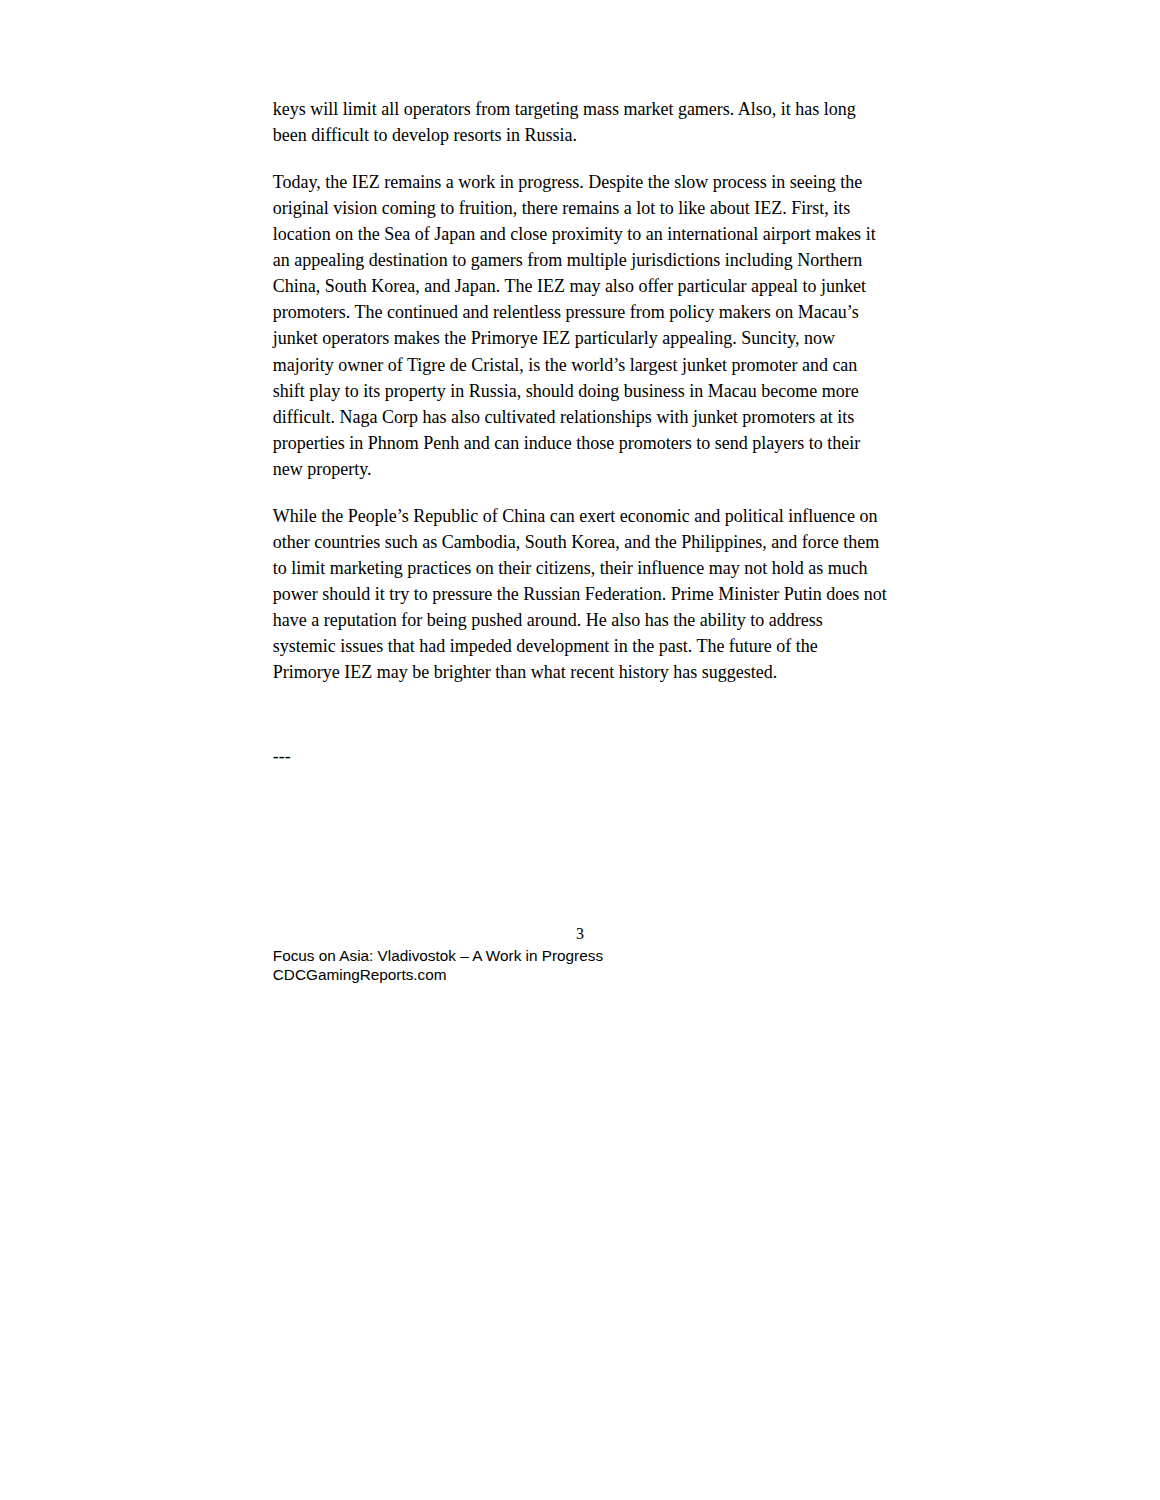keys will limit all operators from targeting mass market gamers. Also, it has long been difficult to develop resorts in Russia.
Today, the IEZ remains a work in progress. Despite the slow process in seeing the original vision coming to fruition, there remains a lot to like about IEZ. First, its location on the Sea of Japan and close proximity to an international airport makes it an appealing destination to gamers from multiple jurisdictions including Northern China, South Korea, and Japan. The IEZ may also offer particular appeal to junket promoters. The continued and relentless pressure from policy makers on Macau’s junket operators makes the Primorye IEZ particularly appealing. Suncity, now majority owner of Tigre de Cristal, is the world’s largest junket promoter and can shift play to its property in Russia, should doing business in Macau become more difficult. Naga Corp has also cultivated relationships with junket promoters at its properties in Phnom Penh and can induce those promoters to send players to their new property.
While the People’s Republic of China can exert economic and political influence on other countries such as Cambodia, South Korea, and the Philippines, and force them to limit marketing practices on their citizens, their influence may not hold as much power should it try to pressure the Russian Federation. Prime Minister Putin does not have a reputation for being pushed around. He also has the ability to address systemic issues that had impeded development in the past. The future of the Primorye IEZ may be brighter than what recent history has suggested.
---
3
Focus on Asia: Vladivostok – A Work in Progress
CDCGamingReports.com